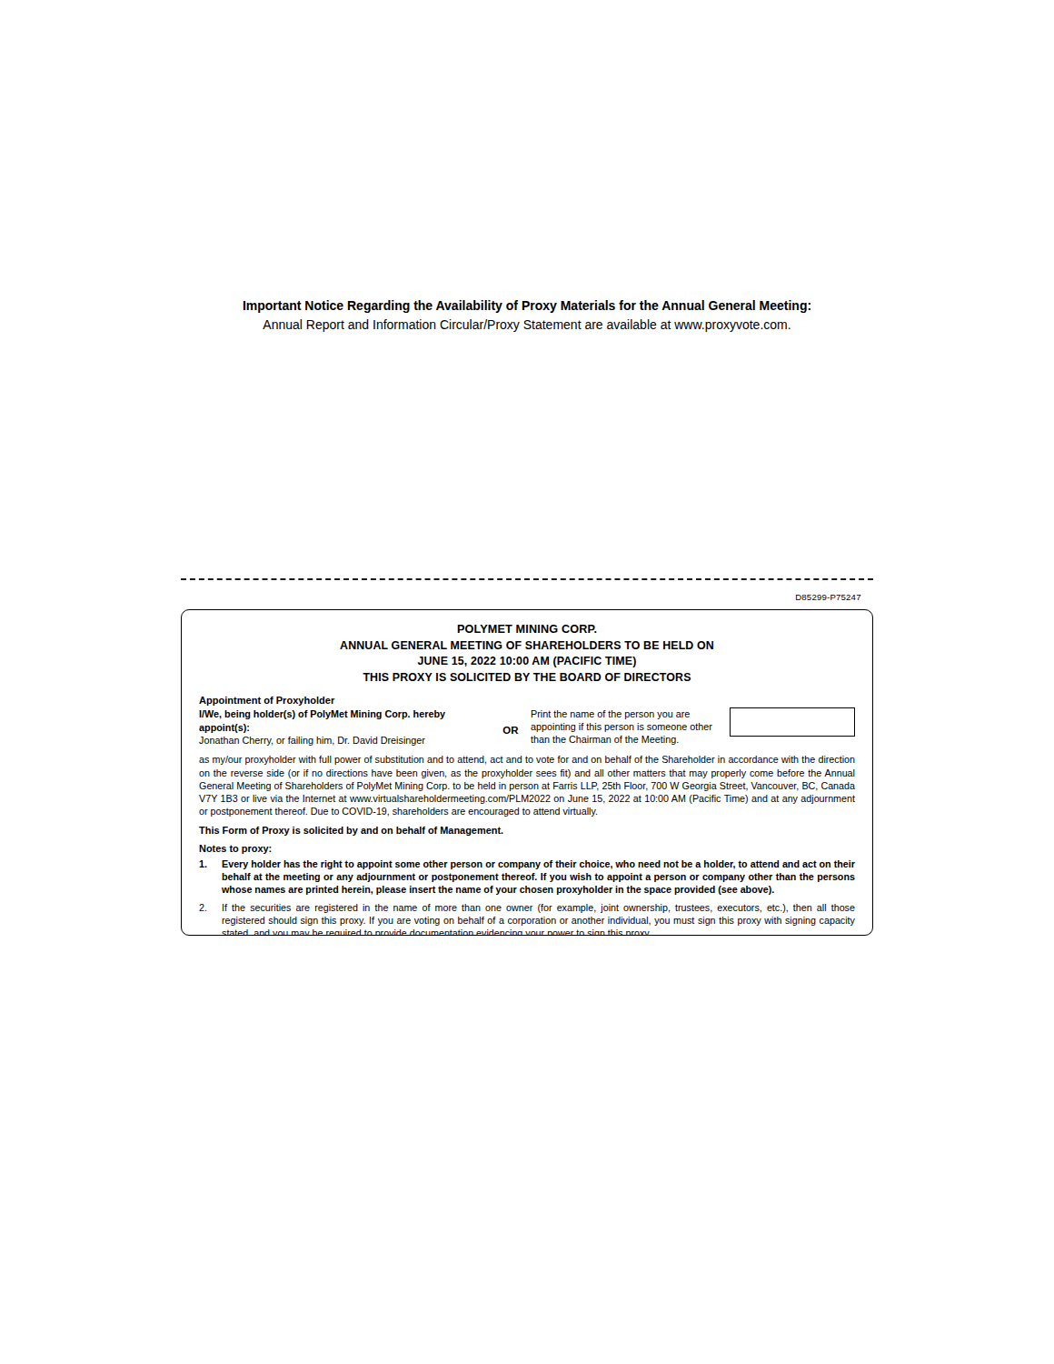Important Notice Regarding the Availability of Proxy Materials for the Annual General Meeting:
Annual Report and Information Circular/Proxy Statement are available at www.proxyvote.com.
D85299-P75247
POLYMET MINING CORP.
ANNUAL GENERAL MEETING OF SHAREHOLDERS TO BE HELD ON
JUNE 15, 2022 10:00 AM (PACIFIC TIME)
THIS PROXY IS SOLICITED BY THE BOARD OF DIRECTORS
Appointment of Proxyholder
I/We, being holder(s) of PolyMet Mining Corp. hereby appoint(s):
Jonathan Cherry, or failing him, Dr. David Dreisinger
OR
Print the name of the person you are appointing if this person is someone other than the Chairman of the Meeting.
as my/our proxyholder with full power of substitution and to attend, act and to vote for and on behalf of the Shareholder in accordance with the direction on the reverse side (or if no directions have been given, as the proxyholder sees fit) and all other matters that may properly come before the Annual General Meeting of Shareholders of PolyMet Mining Corp. to be held in person at Farris LLP, 25th Floor, 700 W Georgia Street, Vancouver, BC, Canada V7Y 1B3 or live via the Internet at www.virtualshareholdermeeting.com/PLM2022 on June 15, 2022 at 10:00 AM (Pacific Time) and at any adjournment or postponement thereof. Due to COVID-19, shareholders are encouraged to attend virtually.
This Form of Proxy is solicited by and on behalf of Management.
Notes to proxy:
Every holder has the right to appoint some other person or company of their choice, who need not be a holder, to attend and act on their behalf at the meeting or any adjournment or postponement thereof. If you wish to appoint a person or company other than the persons whose names are printed herein, please insert the name of your chosen proxyholder in the space provided (see above).
If the securities are registered in the name of more than one owner (for example, joint ownership, trustees, executors, etc.), then all those registered should sign this proxy. If you are voting on behalf of a corporation or another individual, you must sign this proxy with signing capacity stated, and you may be required to provide documentation evidencing your power to sign this proxy.
This proxy should be signed in the exact manner as the name(s) appear(s) on the proxy.
If this proxy is not dated, it will be deemed to bear the date on which it is mailed by Management to the holder.
The securities represented by this proxy will be voted as directed by the holder. However, if such direction is not made in respect of any matter, this proxy will be voted as recommended by Management.
The securities represented by this proxy will be voted in favour or withheld from voting or voted against each of the matters described herein, as applicable, in accordance with the instructions of the holder, on any ballot that may be called for and, if the holder has specified a choice with respect to any matter to be acted on, the securities will be voted accordingly.
This proxy confers discretionary authority in respect of amendments or variations to matters identified in the Notice of Meeting or other matters that may properly come before the meeting or any adjournment or postponement thereof.
This proxy should be read in conjunction with the accompanying documentation provided by Management.
Proxies submitted must be received by 11:59 PM (Eastern Time) on Monday, June 13, 2022.